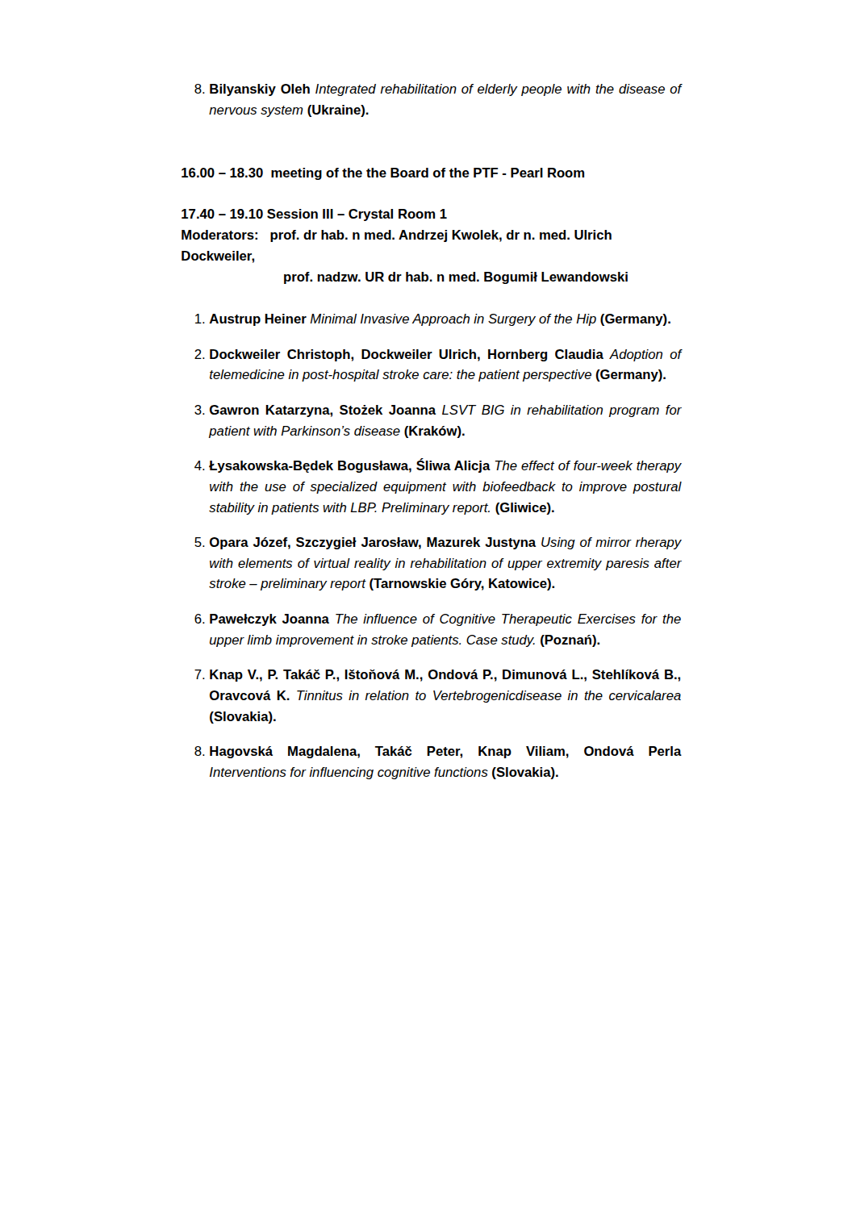Bilyanskiy Oleh Integrated rehabilitation of elderly people with the disease of nervous system (Ukraine).
16.00 – 18.30 meeting of the the Board of the PTF - Pearl Room
17.40 – 19.10 Session III – Crystal Room 1
Moderators: prof. dr hab. n med. Andrzej Kwolek, dr n. med. Ulrich Dockweiler,
prof. nadzw. UR dr hab. n med. Bogumił Lewandowski
Austrup Heiner Minimal Invasive Approach in Surgery of the Hip (Germany).
Dockweiler Christoph, Dockweiler Ulrich, Hornberg Claudia Adoption of telemedicine in post-hospital stroke care: the patient perspective (Germany).
Gawron Katarzyna, Stożek Joanna LSVT BIG in rehabilitation program for patient with Parkinson’s disease (Kraków).
Łysakowska-Będek Bogusława, Śliwa Alicja The effect of four-week therapy with the use of specialized equipment with biofeedback to improve postural stability in patients with LBP. Preliminary report. (Gliwice).
Opara Józef, Szczygieł Jarosław, Mazurek Justyna Using of mirror rherapy with elements of virtual reality in rehabilitation of upper extremity paresis after stroke – preliminary report (Tarnowskie Góry, Katowice).
Pawełczyk Joanna The influence of Cognitive Therapeutic Exercises for the upper limb improvement in stroke patients. Case study. (Poznań).
Knap V., P. Takáč P., Ištoňová M., Ondová P., Dimunová L., Stehlíková B., Oravcová K. Tinnitus in relation to Vertebrogenicdisease in the cervicalarea (Slovakia).
Hagovská Magdalena, Takáč Peter, Knap Viliam, Ondová Perla Interventions for influencing cognitive functions (Slovakia).